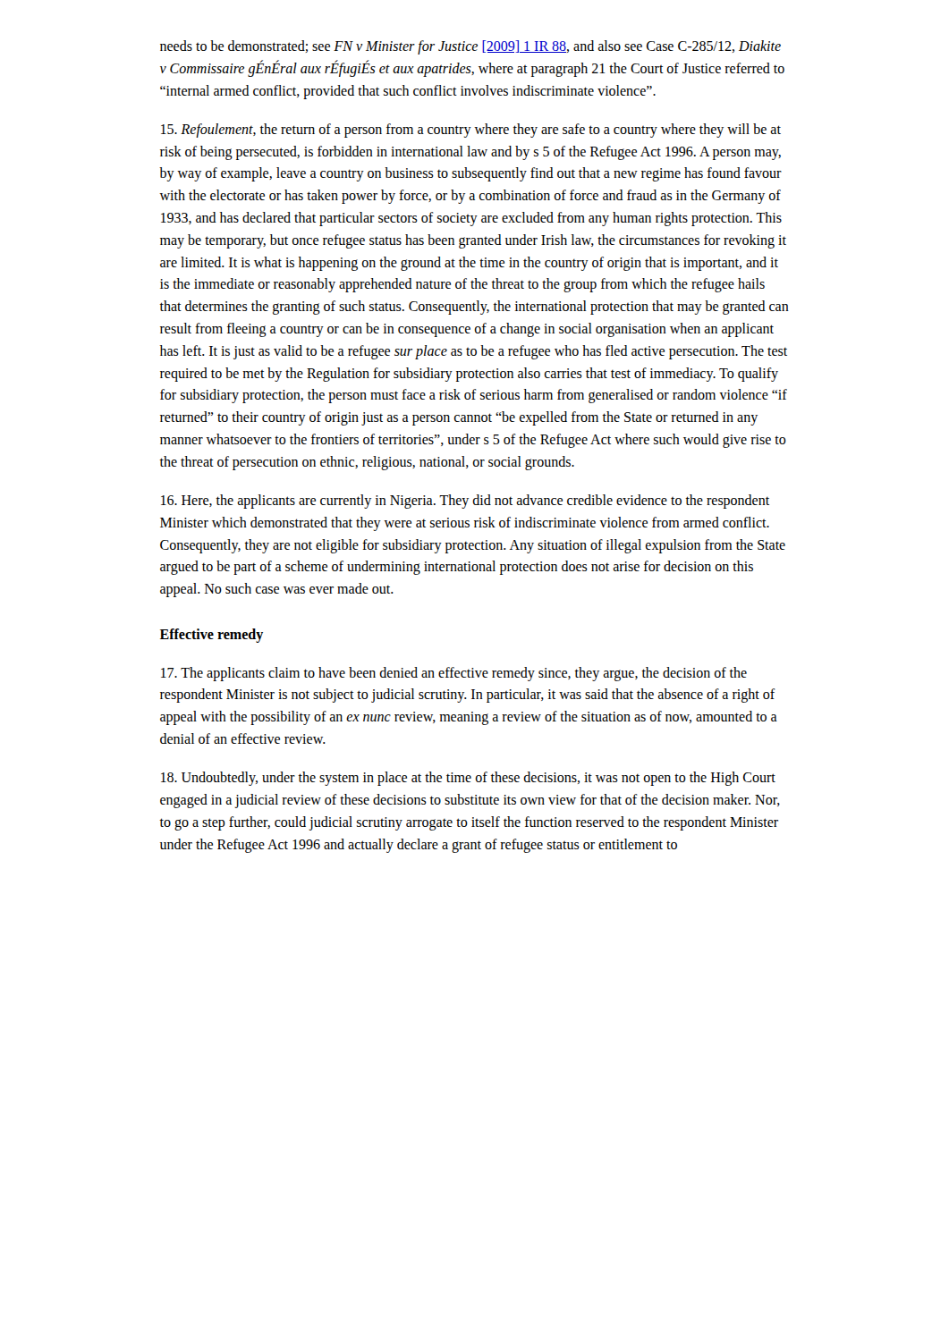needs to be demonstrated; see FN v Minister for Justice [2009] 1 IR 88, and also see Case C-285/12, Diakite v Commissaire gÉnÉral aux rÉfugiÉs et aux apatrides, where at paragraph 21 the Court of Justice referred to “internal armed conflict, provided that such conflict involves indiscriminate violence”.
15. Refoulement, the return of a person from a country where they are safe to a country where they will be at risk of being persecuted, is forbidden in international law and by s 5 of the Refugee Act 1996. A person may, by way of example, leave a country on business to subsequently find out that a new regime has found favour with the electorate or has taken power by force, or by a combination of force and fraud as in the Germany of 1933, and has declared that particular sectors of society are excluded from any human rights protection. This may be temporary, but once refugee status has been granted under Irish law, the circumstances for revoking it are limited. It is what is happening on the ground at the time in the country of origin that is important, and it is the immediate or reasonably apprehended nature of the threat to the group from which the refugee hails that determines the granting of such status. Consequently, the international protection that may be granted can result from fleeing a country or can be in consequence of a change in social organisation when an applicant has left. It is just as valid to be a refugee sur place as to be a refugee who has fled active persecution. The test required to be met by the Regulation for subsidiary protection also carries that test of immediacy. To qualify for subsidiary protection, the person must face a risk of serious harm from generalised or random violence “if returned” to their country of origin just as a person cannot “be expelled from the State or returned in any manner whatsoever to the frontiers of territories”, under s 5 of the Refugee Act where such would give rise to the threat of persecution on ethnic, religious, national, or social grounds.
16. Here, the applicants are currently in Nigeria. They did not advance credible evidence to the respondent Minister which demonstrated that they were at serious risk of indiscriminate violence from armed conflict. Consequently, they are not eligible for subsidiary protection. Any situation of illegal expulsion from the State argued to be part of a scheme of undermining international protection does not arise for decision on this appeal. No such case was ever made out.
Effective remedy
17. The applicants claim to have been denied an effective remedy since, they argue, the decision of the respondent Minister is not subject to judicial scrutiny. In particular, it was said that the absence of a right of appeal with the possibility of an ex nunc review, meaning a review of the situation as of now, amounted to a denial of an effective review.
18. Undoubtedly, under the system in place at the time of these decisions, it was not open to the High Court engaged in a judicial review of these decisions to substitute its own view for that of the decision maker. Nor, to go a step further, could judicial scrutiny arrogate to itself the function reserved to the respondent Minister under the Refugee Act 1996 and actually declare a grant of refugee status or entitlement to